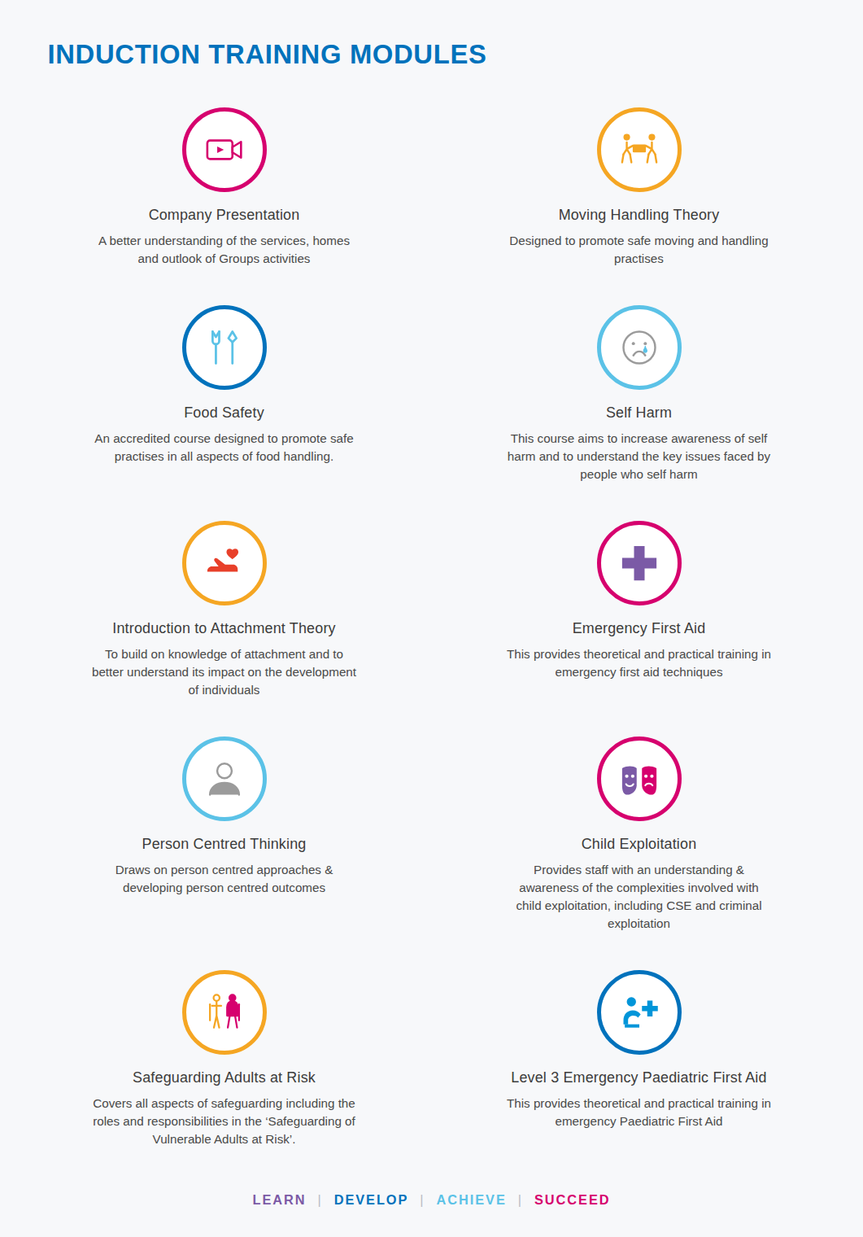Induction Training Modules
Company Presentation
A better understanding of the services, homes and outlook of Groups activities
Moving Handling Theory
Designed to promote safe moving and handling practises
Food Safety
An accredited course designed to promote safe practises in all aspects of food handling.
Self Harm
This course aims to increase awareness of self harm and to understand the key issues faced by people who self harm
Introduction to Attachment Theory
To build on knowledge of attachment and to better understand its impact on the development of individuals
Emergency First Aid
This provides theoretical and practical training in emergency first aid techniques
Person Centred Thinking
Draws on person centred approaches & developing person centred outcomes
Child Exploitation
Provides staff with an understanding & awareness of the complexities involved with child exploitation, including CSE and criminal exploitation
Safeguarding Adults at Risk
Covers all aspects of safeguarding including the roles and responsibilities in the ‘Safeguarding of Vulnerable Adults at Risk’.
Level 3 Emergency Paediatric First Aid
This provides theoretical and practical training in emergency Paediatric First Aid
Learn|Develop|Achieve|Succeed